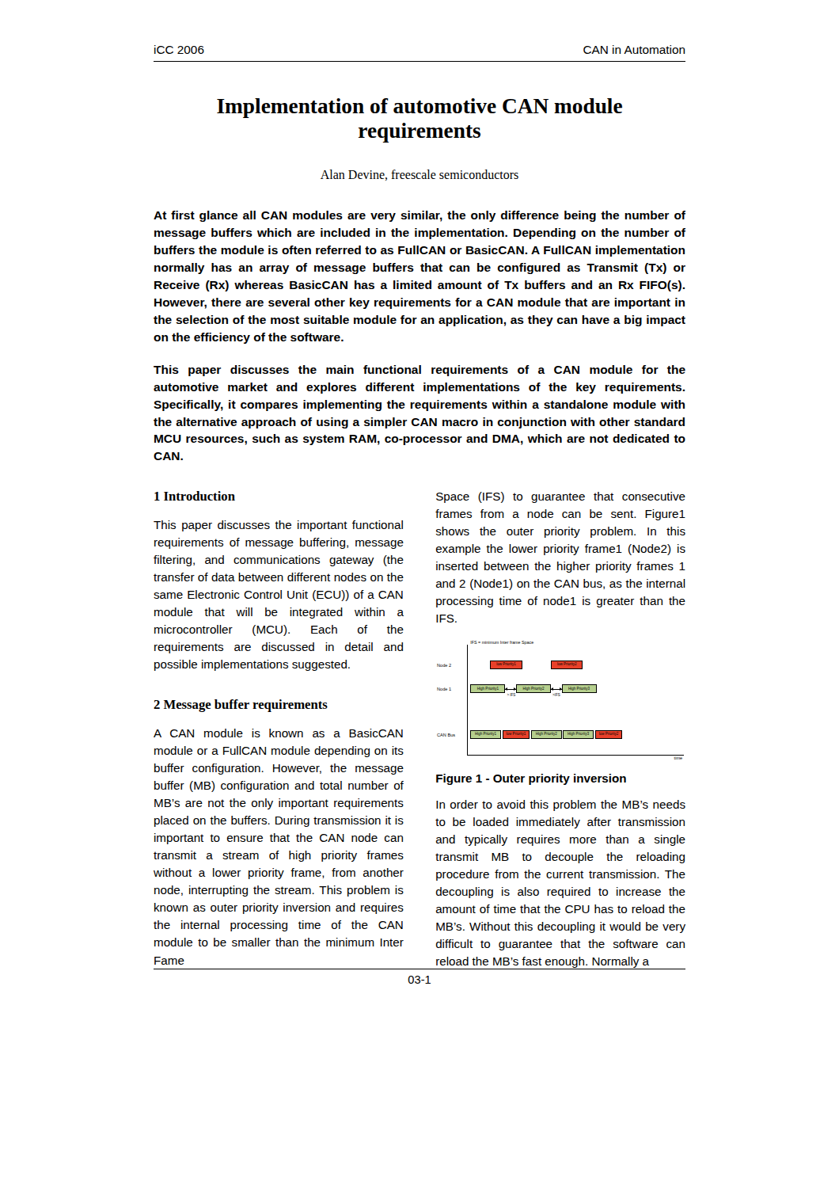iCC 2006
CAN in Automation
Implementation of automotive CAN module requirements
Alan Devine, freescale semiconductors
At first glance all CAN modules are very similar, the only difference being the number of message buffers which are included in the implementation. Depending on the number of buffers the module is often referred to as FullCAN or BasicCAN. A FullCAN implementation normally has an array of message buffers that can be configured as Transmit (Tx) or Receive (Rx) whereas BasicCAN has a limited amount of Tx buffers and an Rx FIFO(s). However, there are several other key requirements for a CAN module that are important in the selection of the most suitable module for an application, as they can have a big impact on the efficiency of the software.
This paper discusses the main functional requirements of a CAN module for the automotive market and explores different implementations of the key requirements. Specifically, it compares implementing the requirements within a standalone module with the alternative approach of using a simpler CAN macro in conjunction with other standard MCU resources, such as system RAM, co-processor and DMA, which are not dedicated to CAN.
1 Introduction
This paper discusses the important functional requirements of message buffering, message filtering, and communications gateway (the transfer of data between different nodes on the same Electronic Control Unit (ECU)) of a CAN module that will be integrated within a microcontroller (MCU). Each of the requirements are discussed in detail and possible implementations suggested.
2 Message buffer requirements
A CAN module is known as a BasicCAN module or a FullCAN module depending on its buffer configuration. However, the message buffer (MB) configuration and total number of MB’s are not the only important requirements placed on the buffers. During transmission it is important to ensure that the CAN node can transmit a stream of high priority frames without a lower priority frame, from another node, interrupting the stream. This problem is known as outer priority inversion and requires the internal processing time of the CAN module to be smaller than the minimum Inter Fame
Space (IFS) to guarantee that consecutive frames from a node can be sent. Figure1 shows the outer priority problem. In this example the lower priority frame1 (Node2) is inserted between the higher priority frames 1 and 2 (Node1) on the CAN bus, as the internal processing time of node1 is greater than the IFS.
IFS = minimum Inter frame Space
Node 2
Node 1
CAN Bus
low Priority1
low Priority2
High Priority1
High Priority2
High Priority3
> IFS
>IFS
High Priority1
low Priority1
High Priority2
High Priority3
low Priority2
time
Figure 1 - Outer priority inversion
In order to avoid this problem the MB’s needs to be loaded immediately after transmission and typically requires more than a single transmit MB to decouple the reloading procedure from the current transmission. The decoupling is also required to increase the amount of time that the CPU has to reload the MB’s. Without this decoupling it would be very difficult to guarantee that the software can reload the MB’s fast enough. Normally a
03-1